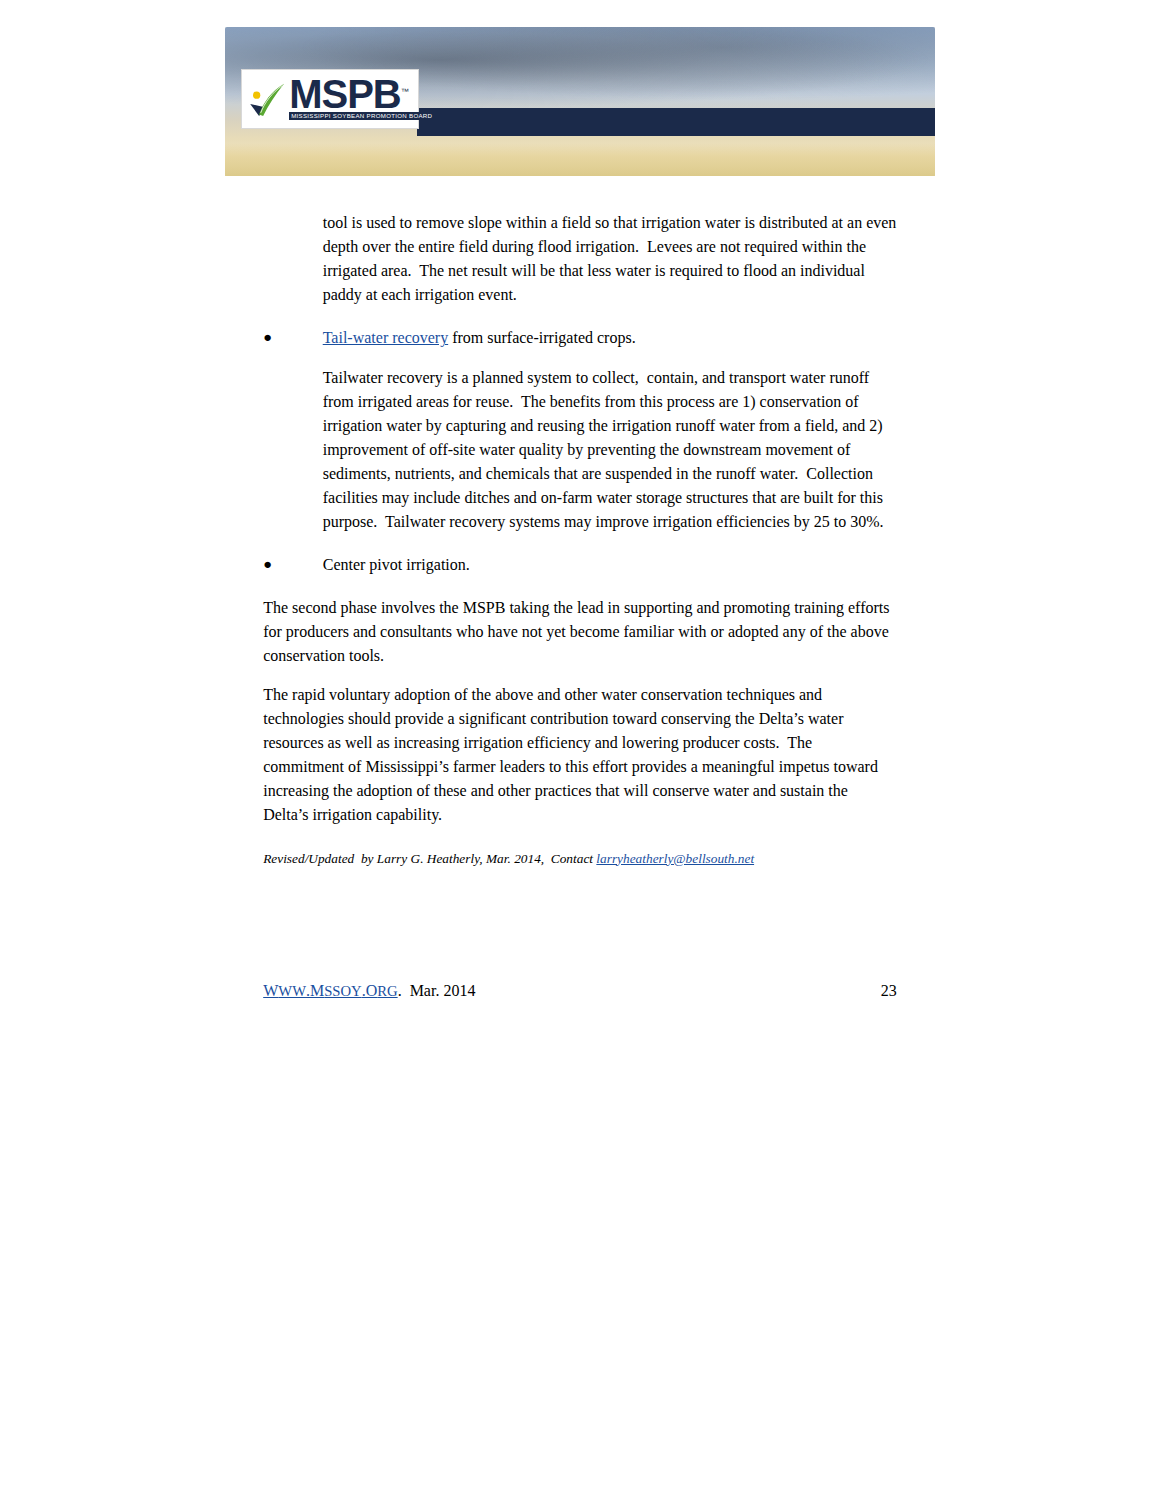MSPB™ MISSISSIPPI SOYBEAN PROMOTION BOARD
tool is used to remove slope within a field so that irrigation water is distributed at an even depth over the entire field during flood irrigation. Levees are not required within the irrigated area. The net result will be that less water is required to flood an individual paddy at each irrigation event.
●
Tail-water recovery from surface-irrigated crops.
Tailwater recovery is a planned system to collect, contain, and transport water runoff from irrigated areas for reuse. The benefits from this process are 1) conservation of irrigation water by capturing and reusing the irrigation runoff water from a field, and 2) improvement of off-site water quality by preventing the downstream movement of sediments, nutrients, and chemicals that are suspended in the runoff water. Collection facilities may include ditches and on-farm water storage structures that are built for this purpose. Tailwater recovery systems may improve irrigation efficiencies by 25 to 30%.
●
Center pivot irrigation.
The second phase involves the MSPB taking the lead in supporting and promoting training efforts for producers and consultants who have not yet become familiar with or adopted any of the above conservation tools.
The rapid voluntary adoption of the above and other water conservation techniques and technologies should provide a significant contribution toward conserving the Delta’s water resources as well as increasing irrigation efficiency and lowering producer costs. The commitment of Mississippi’s farmer leaders to this effort provides a meaningful impetus toward increasing the adoption of these and other practices that will conserve water and sustain the Delta’s irrigation capability.
Revised/Updated by Larry G. Heatherly, Mar. 2014, Contact larryheatherly@bellsouth.net
WWW.MSSOY.ORG. Mar. 2014
23